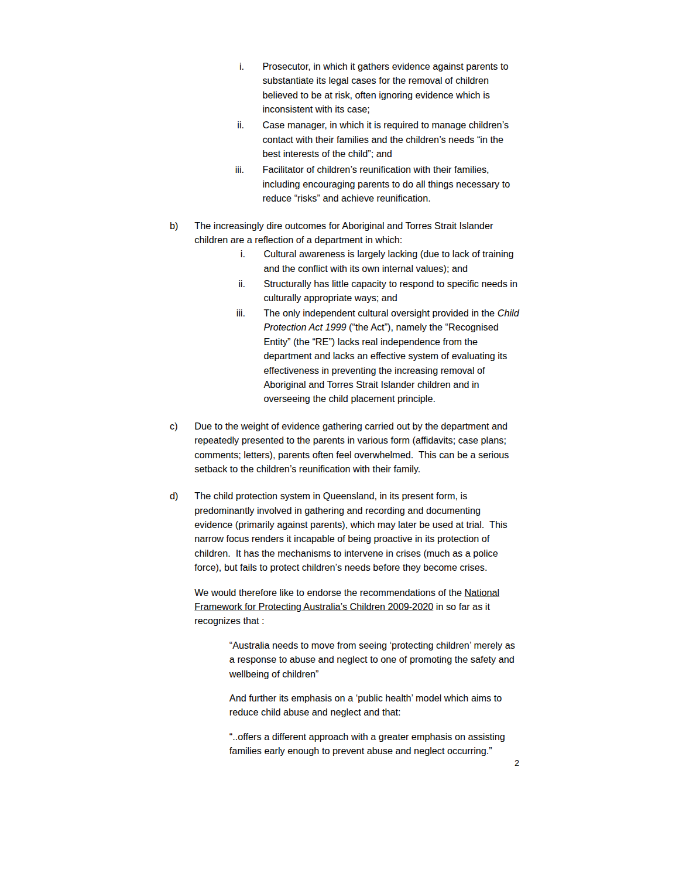Prosecutor, in which it gathers evidence against parents to substantiate its legal cases for the removal of children believed to be at risk, often ignoring evidence which is inconsistent with its case;
Case manager, in which it is required to manage children’s contact with their families and the children’s needs “in the best interests of the child”; and
Facilitator of children’s reunification with their families, including encouraging parents to do all things necessary to reduce “risks” and achieve reunification.
The increasingly dire outcomes for Aboriginal and Torres Strait Islander children are a reflection of a department in which:
Cultural awareness is largely lacking (due to lack of training and the conflict with its own internal values); and
Structurally has little capacity to respond to specific needs in culturally appropriate ways; and
The only independent cultural oversight provided in the Child Protection Act 1999 (“the Act”), namely the “Recognised Entity” (the “RE”) lacks real independence from the department and lacks an effective system of evaluating its effectiveness in preventing the increasing removal of Aboriginal and Torres Strait Islander children and in overseeing the child placement principle.
Due to the weight of evidence gathering carried out by the department and repeatedly presented to the parents in various form (affidavits; case plans; comments; letters), parents often feel overwhelmed. This can be a serious setback to the children’s reunification with their family.
The child protection system in Queensland, in its present form, is predominantly involved in gathering and recording and documenting evidence (primarily against parents), which may later be used at trial. This narrow focus renders it incapable of being proactive in its protection of children. It has the mechanisms to intervene in crises (much as a police force), but fails to protect children’s needs before they become crises.
We would therefore like to endorse the recommendations of the National Framework for Protecting Australia’s Children 2009-2020 in so far as it recognizes that :
“Australia needs to move from seeing ‘protecting children’ merely as a response to abuse and neglect to one of promoting the safety and wellbeing of children”
And further its emphasis on a ‘public health’ model which aims to reduce child abuse and neglect and that:
“..offers a different approach with a greater emphasis on assisting families early enough to prevent abuse and neglect occurring.”
2